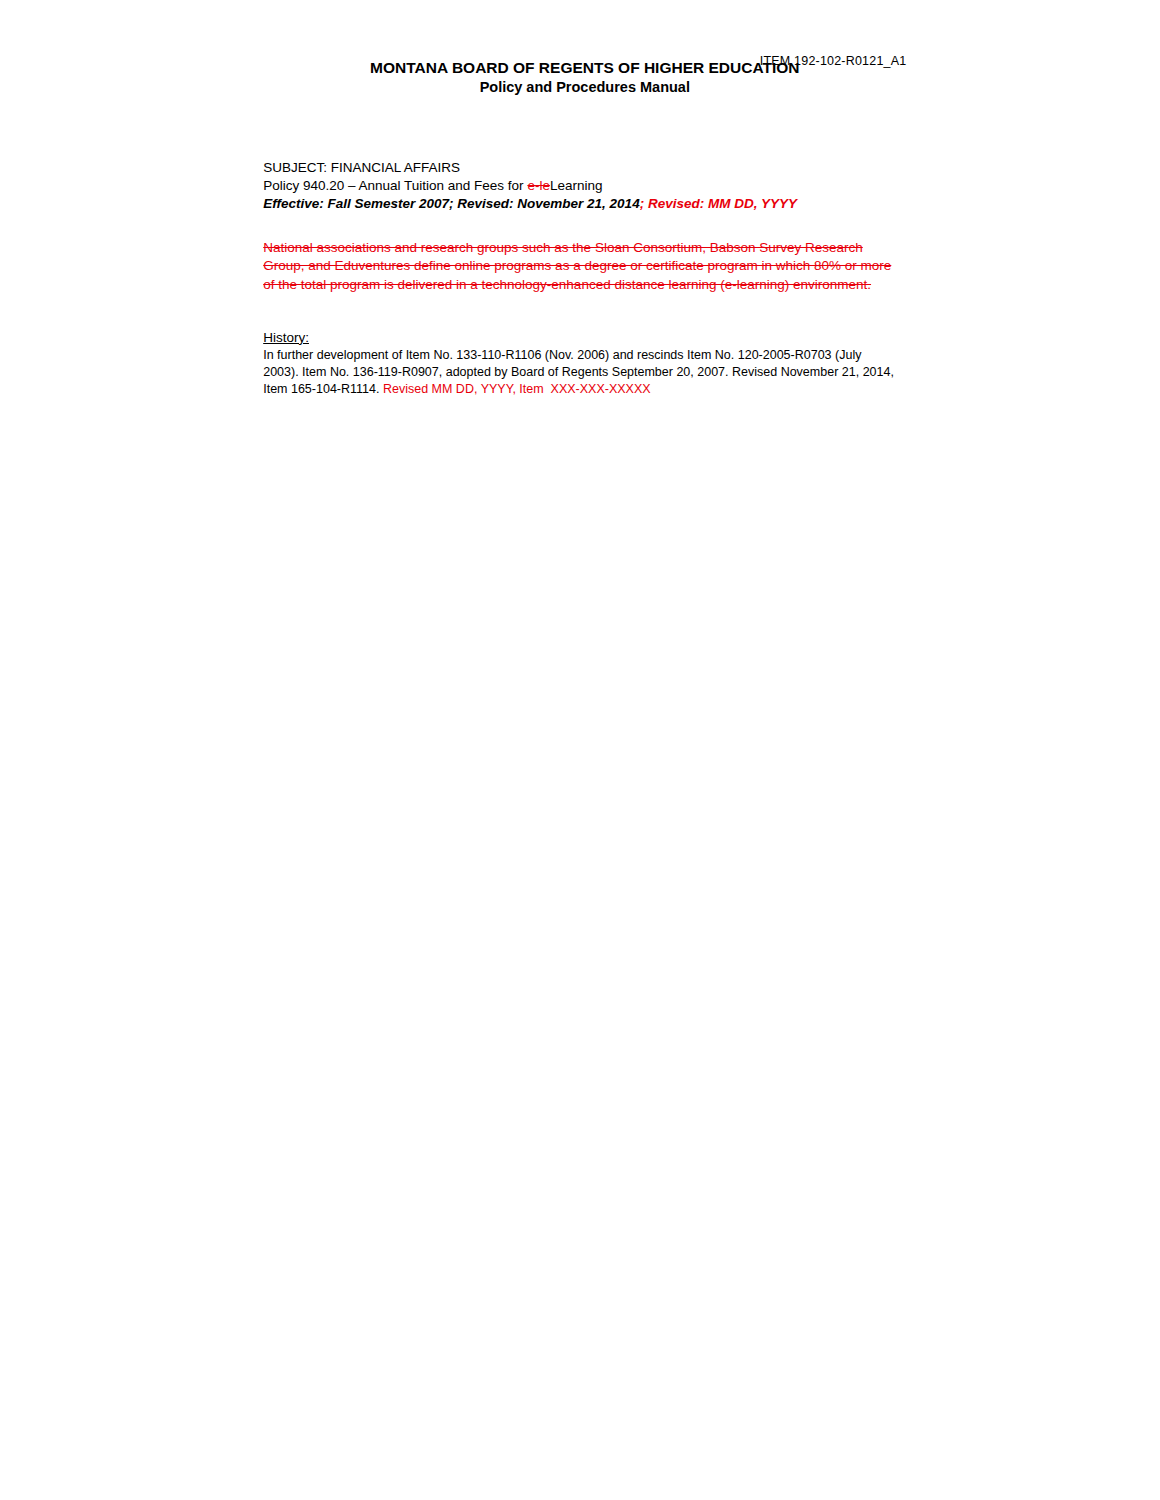ITEM 192-102-R0121_A1
MONTANA BOARD OF REGENTS OF HIGHER EDUCATION
Policy and Procedures Manual
SUBJECT: FINANCIAL AFFAIRS
Policy 940.20 – Annual Tuition and Fees for e-le Learning
Effective: Fall Semester 2007; Revised: November 21, 2014; Revised: MM DD, YYYY
National associations and research groups such as the Sloan Consortium, Babson Survey Research Group, and Eduventures define online programs as a degree or certificate program in which 80% or more of the total program is delivered in a technology-enhanced distance learning (e-learning) environment.
History:
In further development of Item No. 133-110-R1106 (Nov. 2006) and rescinds Item No. 120-2005-R0703 (July 2003). Item No. 136-119-R0907, adopted by Board of Regents September 20, 2007. Revised November 21, 2014, Item 165-104-R1114. Revised MM DD, YYYY, Item XXX-XXX-XXXXX